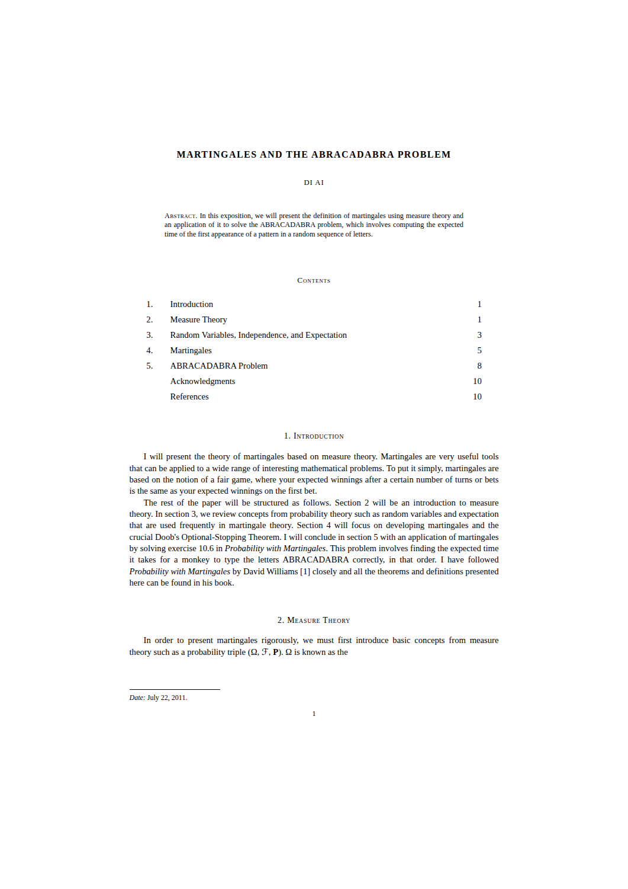Martingales and the Abracadabra Problem
Di Ai
Abstract. In this exposition, we will present the definition of martingales using measure theory and an application of it to solve the ABRACADABRA problem, which involves computing the expected time of the first appearance of a pattern in a random sequence of letters.
Contents
| 1. | Introduction | 1 |
| 2. | Measure Theory | 1 |
| 3. | Random Variables, Independence, and Expectation | 3 |
| 4. | Martingales | 5 |
| 5. | ABRACADABRA Problem | 8 |
| | Acknowledgments | 10 |
| | References | 10 |
1. Introduction
I will present the theory of martingales based on measure theory. Martingales are very useful tools that can be applied to a wide range of interesting mathematical problems. To put it simply, martingales are based on the notion of a fair game, where your expected winnings after a certain number of turns or bets is the same as your expected winnings on the first bet.
The rest of the paper will be structured as follows. Section 2 will be an introduction to measure theory. In section 3, we review concepts from probability theory such as random variables and expectation that are used frequently in martingale theory. Section 4 will focus on developing martingales and the crucial Doob's Optional-Stopping Theorem. I will conclude in section 5 with an application of martingales by solving exercise 10.6 in Probability with Martingales. This problem involves finding the expected time it takes for a monkey to type the letters ABRACADABRA correctly, in that order. I have followed Probability with Martingales by David Williams [1] closely and all the theorems and definitions presented here can be found in his book.
2. Measure Theory
In order to present martingales rigorously, we must first introduce basic concepts from measure theory such as a probability triple (Ω, ℱ, P). Ω is known as the
Date: July 22, 2011.
1